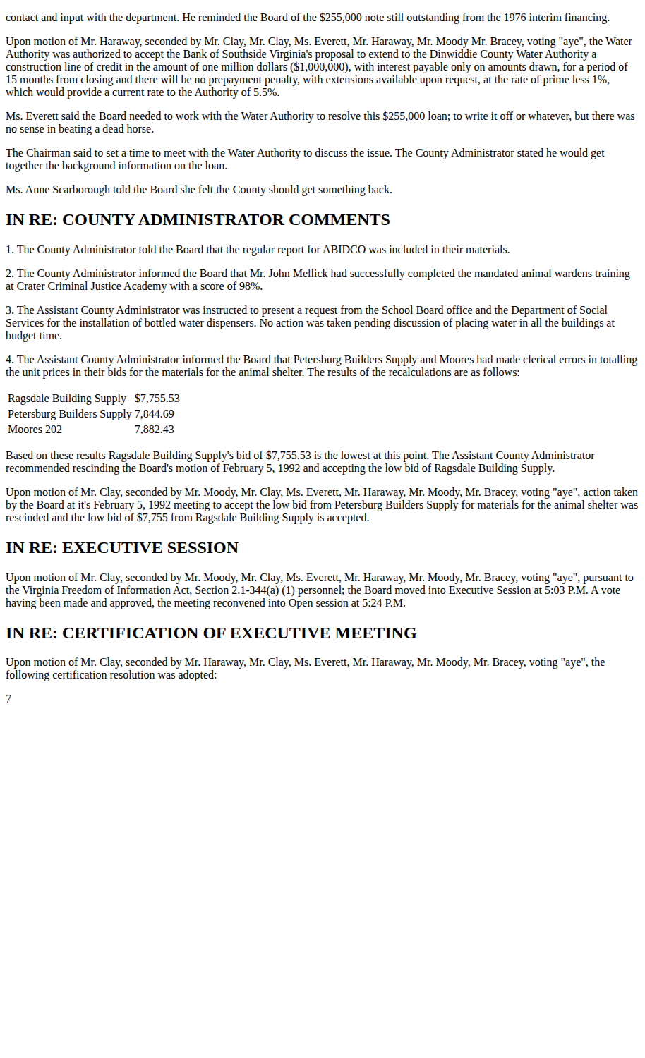contact and input with the department. He reminded the Board of the $255,000 note still outstanding from the 1976 interim financing.
Upon motion of Mr. Haraway, seconded by Mr. Clay, Mr. Clay, Ms. Everett, Mr. Haraway, Mr. Moody Mr. Bracey, voting "aye", the Water Authority was authorized to accept the Bank of Southside Virginia's proposal to extend to the Dinwiddie County Water Authority a construction line of credit in the amount of one million dollars ($1,000,000), with interest payable only on amounts drawn, for a period of 15 months from closing and there will be no prepayment penalty, with extensions available upon request, at the rate of prime less 1%, which would provide a current rate to the Authority of 5.5%.
Ms. Everett said the Board needed to work with the Water Authority to resolve this $255,000 loan; to write it off or whatever, but there was no sense in beating a dead horse.
The Chairman said to set a time to meet with the Water Authority to discuss the issue. The County Administrator stated he would get together the background information on the loan.
Ms. Anne Scarborough told the Board she felt the County should get something back.
IN RE: COUNTY ADMINISTRATOR COMMENTS
1. The County Administrator told the Board that the regular report for ABIDCO was included in their materials.
2. The County Administrator informed the Board that Mr. John Mellick had successfully completed the mandated animal wardens training at Crater Criminal Justice Academy with a score of 98%.
3. The Assistant County Administrator was instructed to present a request from the School Board office and the Department of Social Services for the installation of bottled water dispensers. No action was taken pending discussion of placing water in all the buildings at budget time.
4. The Assistant County Administrator informed the Board that Petersburg Builders Supply and Moores had made clerical errors in totalling the unit prices in their bids for the materials for the animal shelter. The results of the recalculations are as follows:
| Ragsdale Building Supply | $7,755.53 |
| Petersburg Builders Supply | 7,844.69 |
| Moores 202 | 7,882.43 |
Based on these results Ragsdale Building Supply's bid of $7,755.53 is the lowest at this point. The Assistant County Administrator recommended rescinding the Board's motion of February 5, 1992 and accepting the low bid of Ragsdale Building Supply.
Upon motion of Mr. Clay, seconded by Mr. Moody, Mr. Clay, Ms. Everett, Mr. Haraway, Mr. Moody, Mr. Bracey, voting "aye", action taken by the Board at it's February 5, 1992 meeting to accept the low bid from Petersburg Builders Supply for materials for the animal shelter was rescinded and the low bid of $7,755 from Ragsdale Building Supply is accepted.
IN RE: EXECUTIVE SESSION
Upon motion of Mr. Clay, seconded by Mr. Moody, Mr. Clay, Ms. Everett, Mr. Haraway, Mr. Moody, Mr. Bracey, voting "aye", pursuant to the Virginia Freedom of Information Act, Section 2.1-344(a) (1) personnel; the Board moved into Executive Session at 5:03 P.M. A vote having been made and approved, the meeting reconvened into Open session at 5:24 P.M.
IN RE: CERTIFICATION OF EXECUTIVE MEETING
Upon motion of Mr. Clay, seconded by Mr. Haraway, Mr. Clay, Ms. Everett, Mr. Haraway, Mr. Moody, Mr. Bracey, voting "aye", the following certification resolution was adopted:
7